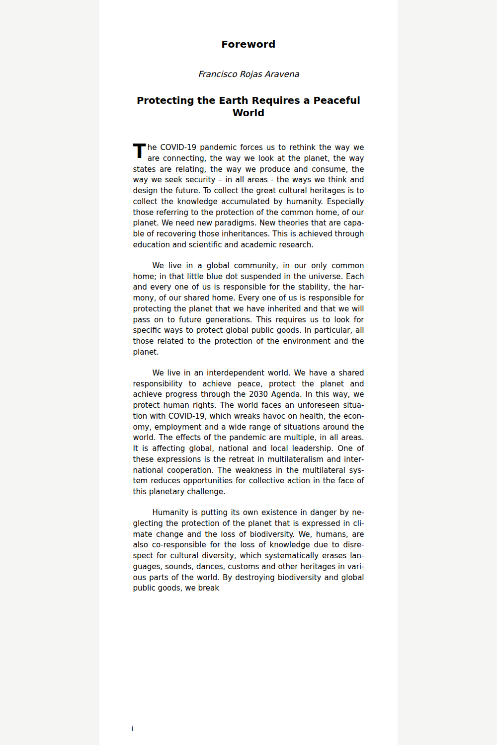Foreword
Francisco Rojas Aravena
Protecting the Earth Requires a Peaceful World
The COVID-19 pandemic forces us to rethink the way we are connecting, the way we look at the planet, the way states are relating, the way we produce and consume, the way we seek security – in all areas - the ways we think and design the future. To collect the great cultural heritages is to collect the knowledge accumulated by humanity. Especially those referring to the protection of the common home, of our planet. We need new paradigms. New theories that are capable of recovering those inheritances. This is achieved through education and scientific and academic research.
We live in a global community, in our only common home; in that little blue dot suspended in the universe. Each and every one of us is responsible for the stability, the harmony, of our shared home. Every one of us is responsible for protecting the planet that we have inherited and that we will pass on to future generations. This requires us to look for specific ways to protect global public goods. In particular, all those related to the protection of the environment and the planet.
We live in an interdependent world. We have a shared responsibility to achieve peace, protect the planet and achieve progress through the 2030 Agenda. In this way, we protect human rights. The world faces an unforeseen situation with COVID-19, which wreaks havoc on health, the economy, employment and a wide range of situations around the world. The effects of the pandemic are multiple, in all areas. It is affecting global, national and local leadership. One of these expressions is the retreat in multilateralism and international cooperation. The weakness in the multilateral system reduces opportunities for collective action in the face of this planetary challenge.
Humanity is putting its own existence in danger by neglecting the protection of the planet that is expressed in climate change and the loss of biodiversity. We, humans, are also co-responsible for the loss of knowledge due to disrespect for cultural diversity, which systematically erases languages, sounds, dances, customs and other heritages in various parts of the world. By destroying biodiversity and global public goods, we break
i